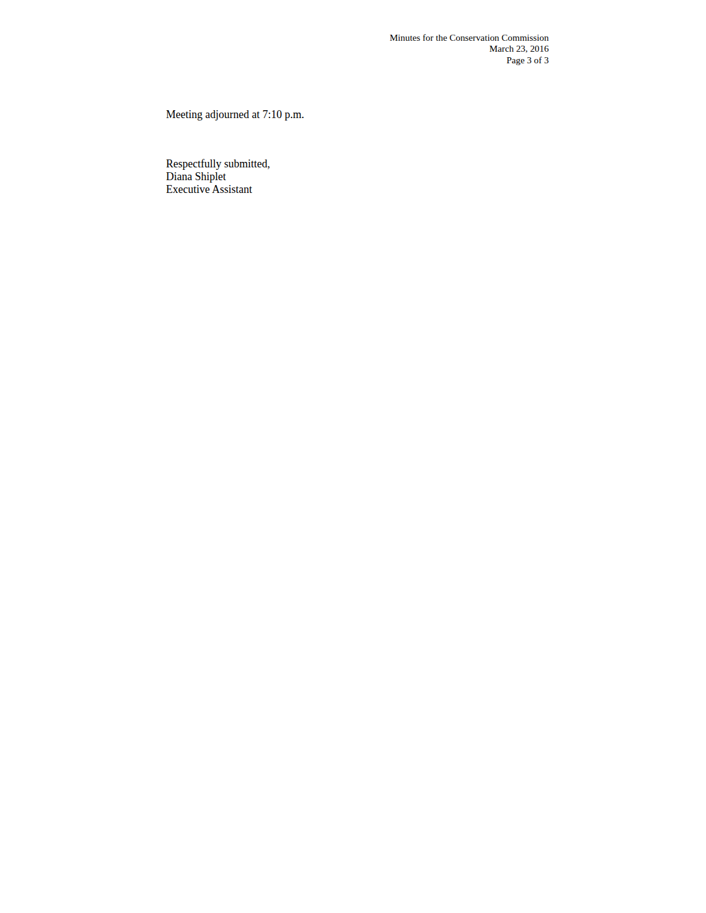Minutes for the Conservation Commission
March 23, 2016
Page 3 of 3
Meeting adjourned at 7:10 p.m.
Respectfully submitted,
Diana Shiplet
Executive Assistant